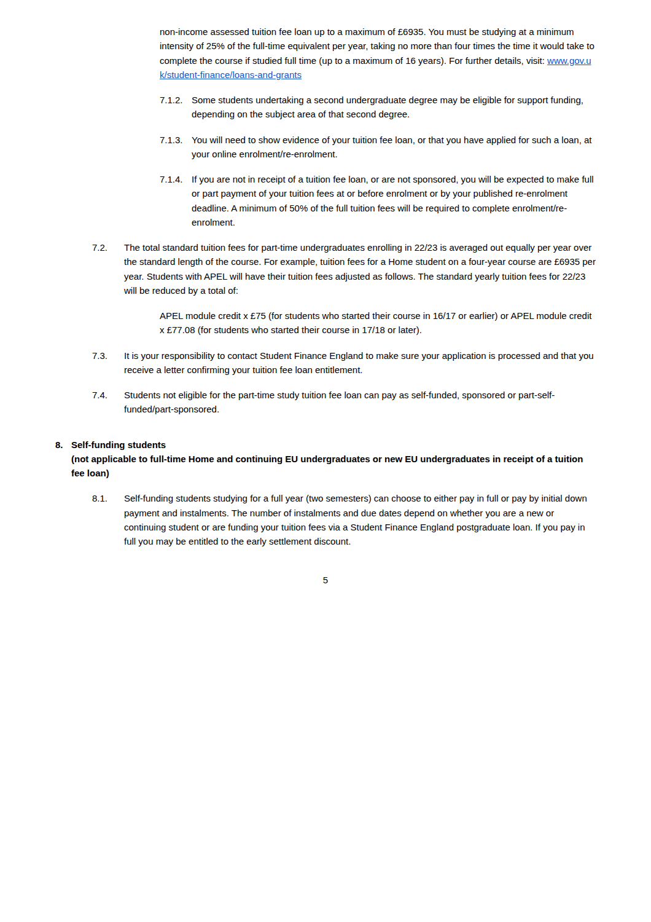non-income assessed tuition fee loan up to a maximum of £6935. You must be studying at a minimum intensity of 25% of the full-time equivalent per year, taking no more than four times the time it would take to complete the course if studied full time (up to a maximum of 16 years). For further details, visit: www.gov.uk/student-finance/loans-and-grants
7.1.2. Some students undertaking a second undergraduate degree may be eligible for support funding, depending on the subject area of that second degree.
7.1.3. You will need to show evidence of your tuition fee loan, or that you have applied for such a loan, at your online enrolment/re-enrolment.
7.1.4. If you are not in receipt of a tuition fee loan, or are not sponsored, you will be expected to make full or part payment of your tuition fees at or before enrolment or by your published re-enrolment deadline. A minimum of 50% of the full tuition fees will be required to complete enrolment/re-enrolment.
7.2. The total standard tuition fees for part-time undergraduates enrolling in 22/23 is averaged out equally per year over the standard length of the course. For example, tuition fees for a Home student on a four-year course are £6935 per year. Students with APEL will have their tuition fees adjusted as follows. The standard yearly tuition fees for 22/23 will be reduced by a total of:
APEL module credit x £75 (for students who started their course in 16/17 or earlier) or APEL module credit x £77.08 (for students who started their course in 17/18 or later).
7.3. It is your responsibility to contact Student Finance England to make sure your application is processed and that you receive a letter confirming your tuition fee loan entitlement.
7.4. Students not eligible for the part-time study tuition fee loan can pay as self-funded, sponsored or part-self-funded/part-sponsored.
8. Self-funding students
(not applicable to full-time Home and continuing EU undergraduates or new EU undergraduates in receipt of a tuition fee loan)
8.1. Self-funding students studying for a full year (two semesters) can choose to either pay in full or pay by initial down payment and instalments. The number of instalments and due dates depend on whether you are a new or continuing student or are funding your tuition fees via a Student Finance England postgraduate loan. If you pay in full you may be entitled to the early settlement discount.
5